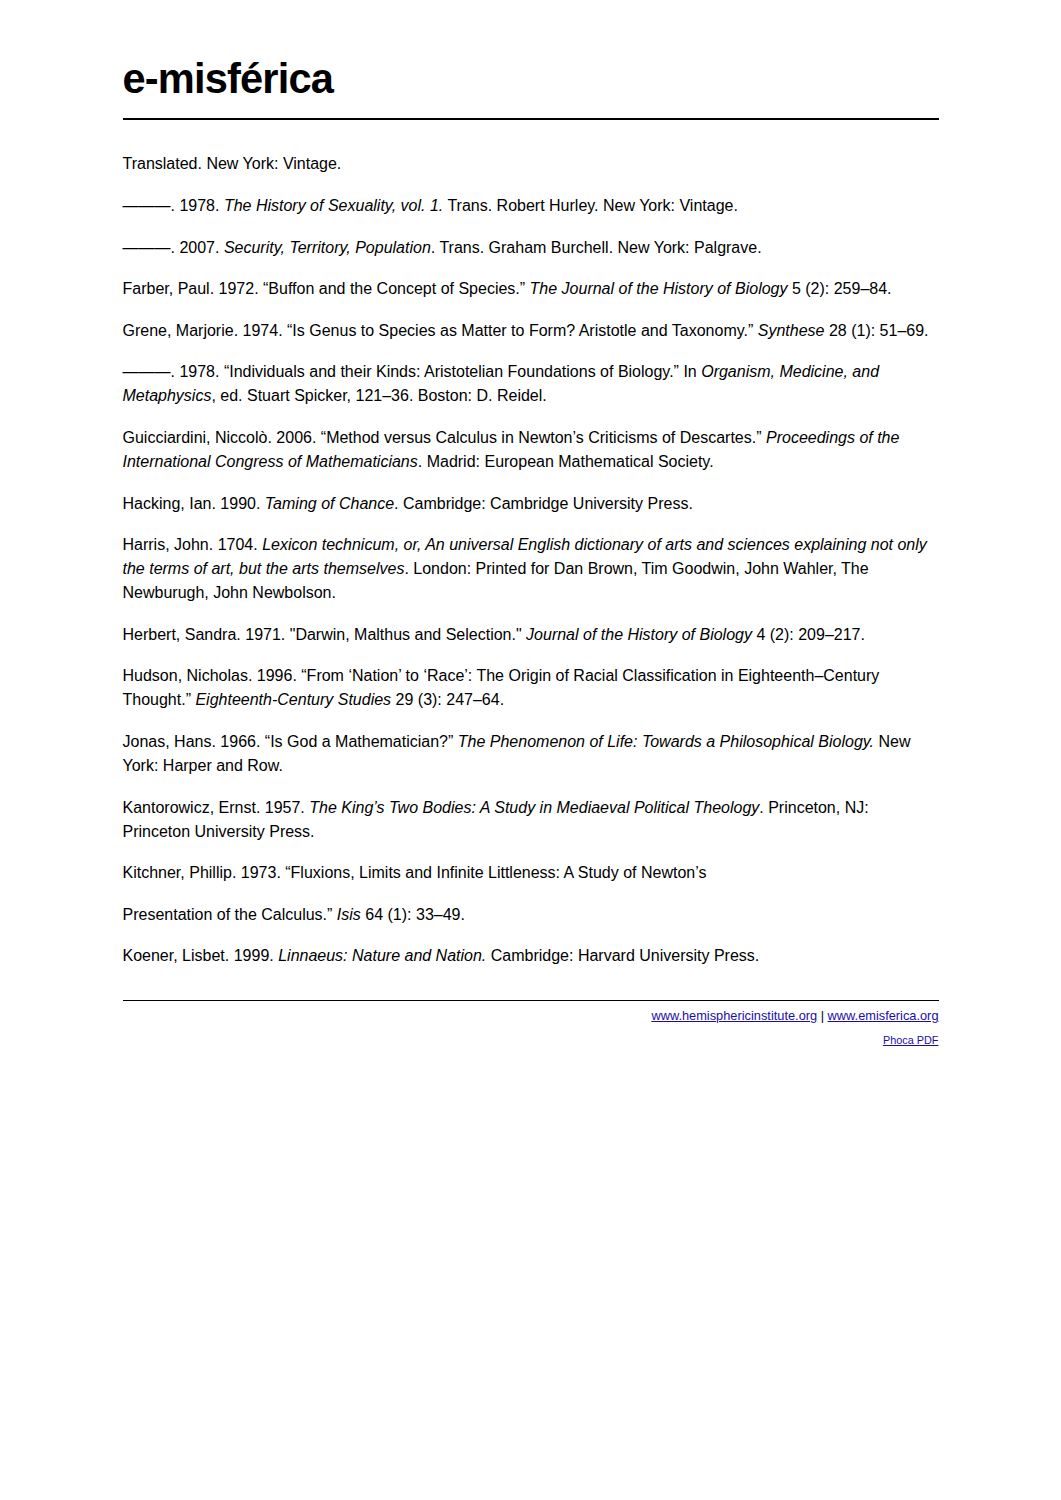e-misférica
Translated. New York: Vintage.
———. 1978. The History of Sexuality, vol. 1. Trans. Robert Hurley. New York: Vintage.
———. 2007. Security, Territory, Population. Trans. Graham Burchell. New York: Palgrave.
Farber, Paul. 1972. “Buffon and the Concept of Species.” The Journal of the History of Biology 5 (2): 259–84.
Grene, Marjorie. 1974. “Is Genus to Species as Matter to Form? Aristotle and Taxonomy.” Synthese 28 (1): 51–69.
———. 1978. “Individuals and their Kinds: Aristotelian Foundations of Biology.” In Organism, Medicine, and Metaphysics, ed. Stuart Spicker, 121–36. Boston: D. Reidel.
Guicciardini, Niccolò. 2006. “Method versus Calculus in Newton’s Criticisms of Descartes.” Proceedings of the International Congress of Mathematicians. Madrid: European Mathematical Society.
Hacking, Ian. 1990. Taming of Chance. Cambridge: Cambridge University Press.
Harris, John. 1704. Lexicon technicum, or, An universal English dictionary of arts and sciences explaining not only the terms of art, but the arts themselves. London: Printed for Dan Brown, Tim Goodwin, John Wahler, The Newburugh, John Newbolson.
Herbert, Sandra. 1971. "Darwin, Malthus and Selection." Journal of the History of Biology 4 (2): 209–217.
Hudson, Nicholas. 1996. “From ‘Nation’ to ‘Race’: The Origin of Racial Classification in Eighteenth–Century Thought.” Eighteenth-Century Studies 29 (3): 247–64.
Jonas, Hans. 1966. “Is God a Mathematician?” The Phenomenon of Life: Towards a Philosophical Biology. New York: Harper and Row.
Kantorowicz, Ernst. 1957. The King’s Two Bodies: A Study in Mediaeval Political Theology. Princeton, NJ: Princeton University Press.
Kitchner, Phillip. 1973. “Fluxions, Limits and Infinite Littleness: A Study of Newton’s
Presentation of the Calculus.” Isis 64 (1): 33–49.
Koener, Lisbet. 1999. Linnaeus: Nature and Nation. Cambridge: Harvard University Press.
www.hemisphericinstitute.org | www.emisferica.org Phoca PDF